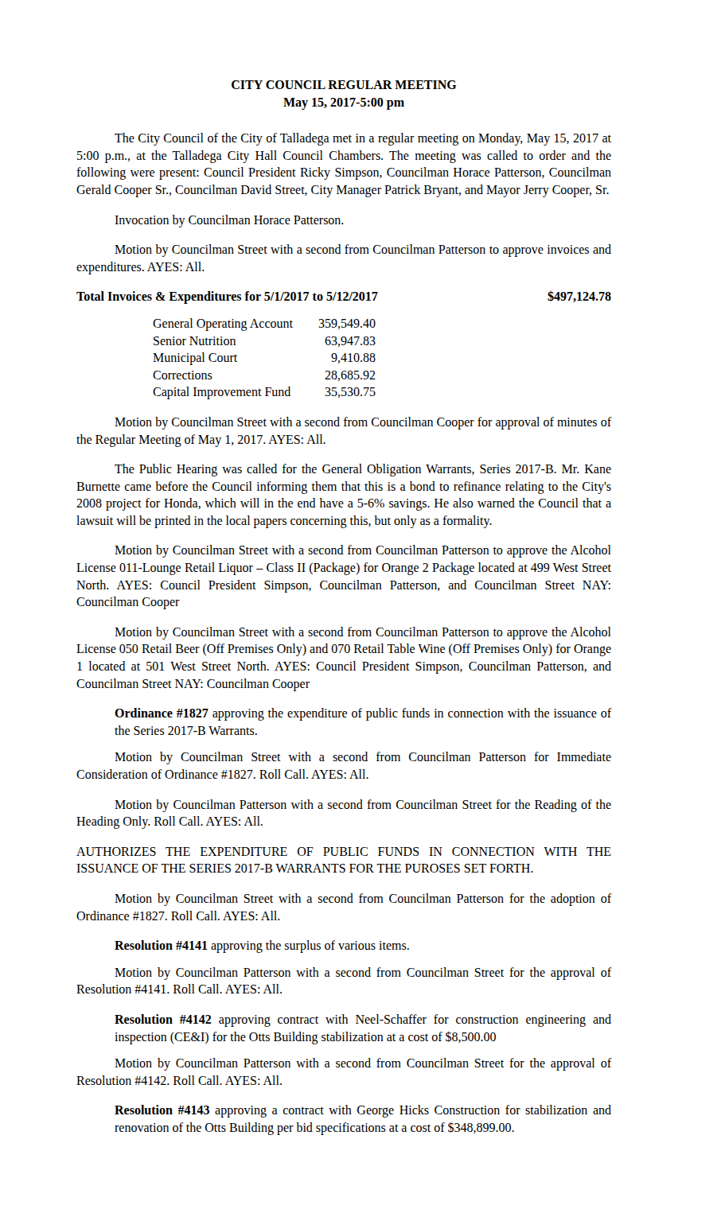CITY COUNCIL REGULAR MEETING
May 15, 2017-5:00 pm
The City Council of the City of Talladega met in a regular meeting on Monday, May 15, 2017 at 5:00 p.m., at the Talladega City Hall Council Chambers. The meeting was called to order and the following were present: Council President Ricky Simpson, Councilman Horace Patterson, Councilman Gerald Cooper Sr., Councilman David Street, City Manager Patrick Bryant, and Mayor Jerry Cooper, Sr.
Invocation by Councilman Horace Patterson.
Motion by Councilman Street with a second from Councilman Patterson to approve invoices and expenditures. AYES: All.
Total Invoices & Expenditures for 5/1/2017 to 5/12/2017$497,124.78
| General Operating Account | 359,549.40 |
| Senior Nutrition | 63,947.83 |
| Municipal Court | 9,410.88 |
| Corrections | 28,685.92 |
| Capital Improvement Fund | 35,530.75 |
Motion by Councilman Street with a second from Councilman Cooper for approval of minutes of the Regular Meeting of May 1, 2017. AYES: All.
The Public Hearing was called for the General Obligation Warrants, Series 2017-B. Mr. Kane Burnette came before the Council informing them that this is a bond to refinance relating to the City's 2008 project for Honda, which will in the end have a 5-6% savings. He also warned the Council that a lawsuit will be printed in the local papers concerning this, but only as a formality.
Motion by Councilman Street with a second from Councilman Patterson to approve the Alcohol License 011-Lounge Retail Liquor – Class II (Package) for Orange 2 Package located at 499 West Street North. AYES: Council President Simpson, Councilman Patterson, and Councilman Street NAY: Councilman Cooper
Motion by Councilman Street with a second from Councilman Patterson to approve the Alcohol License 050 Retail Beer (Off Premises Only) and 070 Retail Table Wine (Off Premises Only) for Orange 1 located at 501 West Street North. AYES: Council President Simpson, Councilman Patterson, and Councilman Street NAY: Councilman Cooper
Ordinance #1827 approving the expenditure of public funds in connection with the issuance of the Series 2017-B Warrants.
Motion by Councilman Street with a second from Councilman Patterson for Immediate Consideration of Ordinance #1827. Roll Call. AYES: All.
Motion by Councilman Patterson with a second from Councilman Street for the Reading of the Heading Only. Roll Call. AYES: All.
AUTHORIZES THE EXPENDITURE OF PUBLIC FUNDS IN CONNECTION WITH THE ISSUANCE OF THE SERIES 2017-B WARRANTS FOR THE PUROSES SET FORTH.
Motion by Councilman Street with a second from Councilman Patterson for the adoption of Ordinance #1827. Roll Call. AYES: All.
Resolution #4141 approving the surplus of various items.
Motion by Councilman Patterson with a second from Councilman Street for the approval of Resolution #4141. Roll Call. AYES: All.
Resolution #4142 approving contract with Neel-Schaffer for construction engineering and inspection (CE&I) for the Otts Building stabilization at a cost of $8,500.00
Motion by Councilman Patterson with a second from Councilman Street for the approval of Resolution #4142. Roll Call. AYES: All.
Resolution #4143 approving a contract with George Hicks Construction for stabilization and renovation of the Otts Building per bid specifications at a cost of $348,899.00.